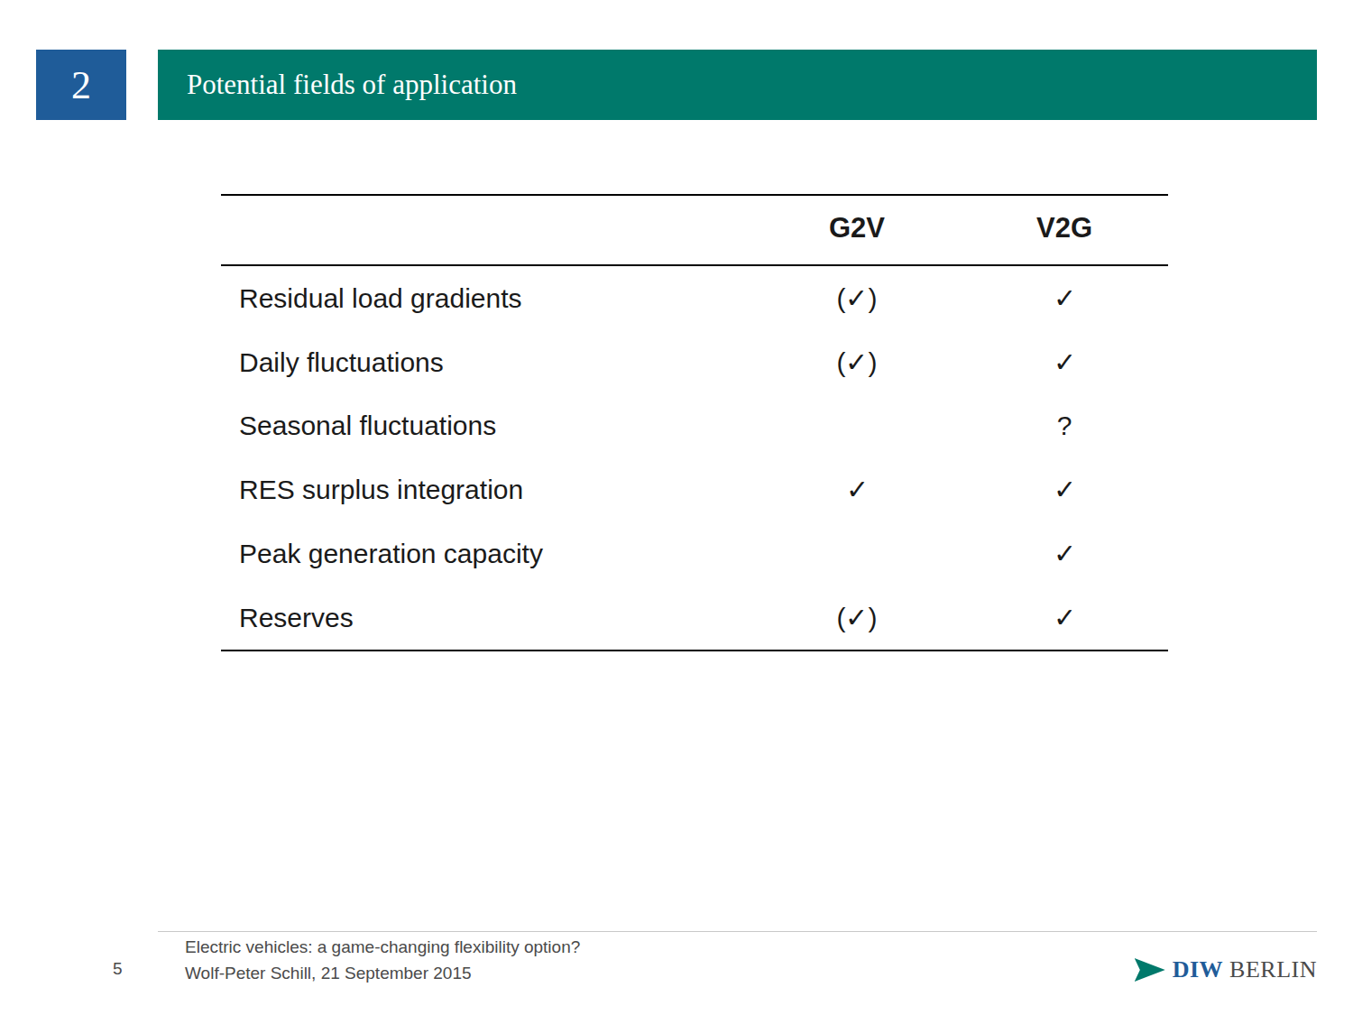2
Potential fields of application
| | G2V | V2G |
| --- | --- | --- |
| Residual load gradients | (✓) | ✓ |
| Daily fluctuations | (✓) | ✓ |
| Seasonal fluctuations | | ? |
| RES surplus integration | ✓ | ✓ |
| Peak generation capacity | | ✓ |
| Reserves | (✓) | ✓ |
5
Electric vehicles: a game-changing flexibility option?
Wolf-Peter Schill, 21 September 2015
DIW BERLIN